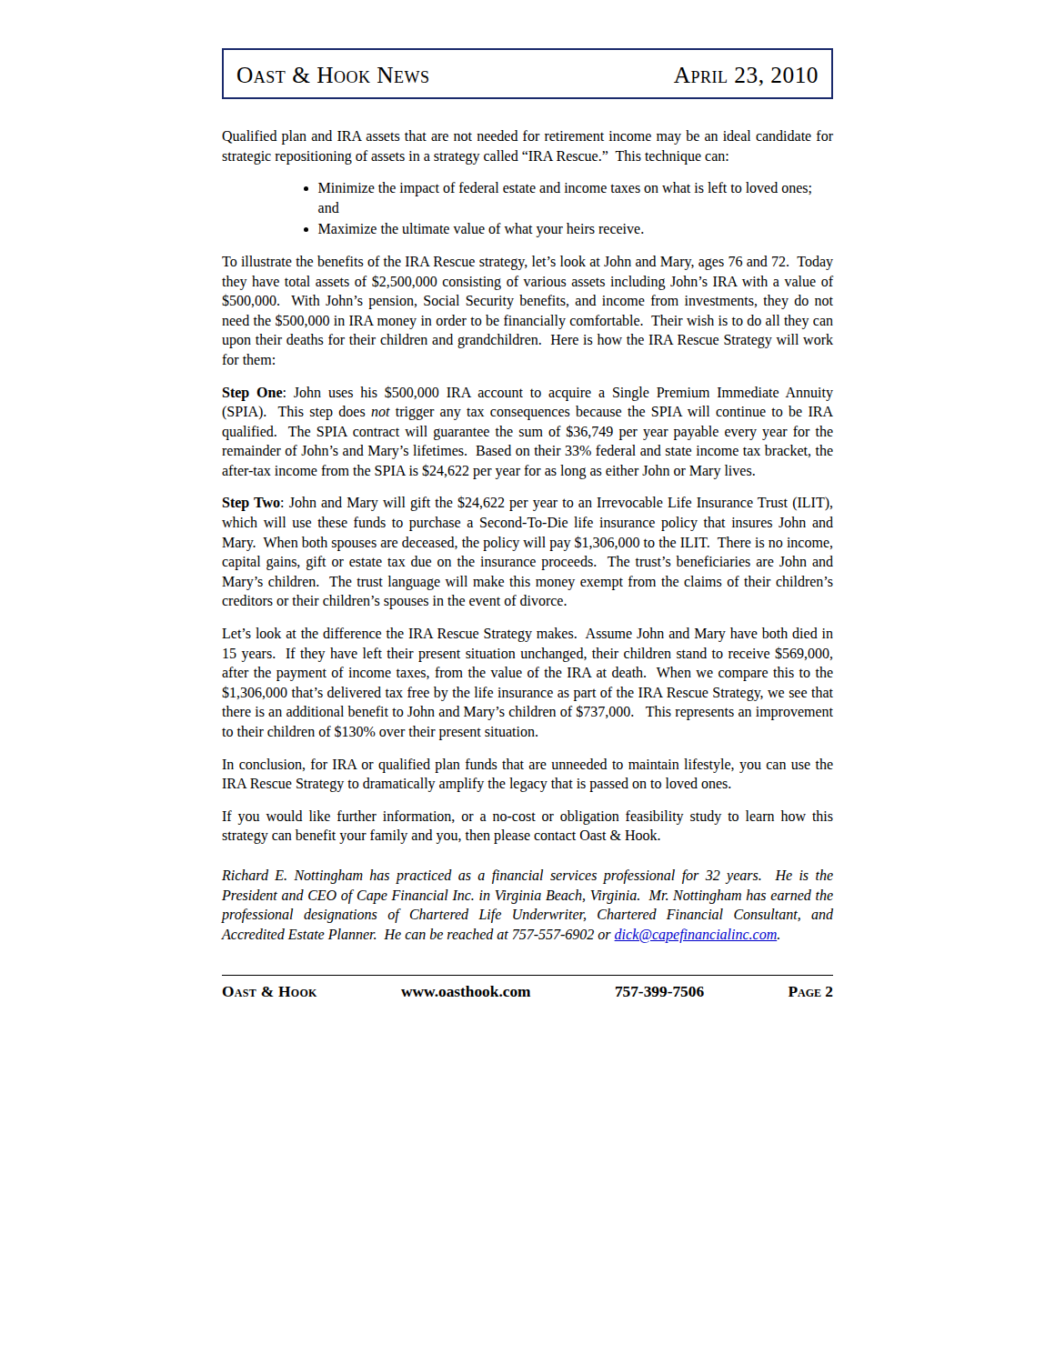Oast & Hook News
April 23, 2010
Qualified plan and IRA assets that are not needed for retirement income may be an ideal candidate for strategic repositioning of assets in a strategy called “IRA Rescue.” This technique can:
Minimize the impact of federal estate and income taxes on what is left to loved ones; and
Maximize the ultimate value of what your heirs receive.
To illustrate the benefits of the IRA Rescue strategy, let’s look at John and Mary, ages 76 and 72. Today they have total assets of $2,500,000 consisting of various assets including John’s IRA with a value of $500,000. With John’s pension, Social Security benefits, and income from investments, they do not need the $500,000 in IRA money in order to be financially comfortable. Their wish is to do all they can upon their deaths for their children and grandchildren. Here is how the IRA Rescue Strategy will work for them:
Step One: John uses his $500,000 IRA account to acquire a Single Premium Immediate Annuity (SPIA). This step does not trigger any tax consequences because the SPIA will continue to be IRA qualified. The SPIA contract will guarantee the sum of $36,749 per year payable every year for the remainder of John’s and Mary’s lifetimes. Based on their 33% federal and state income tax bracket, the after-tax income from the SPIA is $24,622 per year for as long as either John or Mary lives.
Step Two: John and Mary will gift the $24,622 per year to an Irrevocable Life Insurance Trust (ILIT), which will use these funds to purchase a Second-To-Die life insurance policy that insures John and Mary. When both spouses are deceased, the policy will pay $1,306,000 to the ILIT. There is no income, capital gains, gift or estate tax due on the insurance proceeds. The trust’s beneficiaries are John and Mary’s children. The trust language will make this money exempt from the claims of their children’s creditors or their children’s spouses in the event of divorce.
Let’s look at the difference the IRA Rescue Strategy makes. Assume John and Mary have both died in 15 years. If they have left their present situation unchanged, their children stand to receive $569,000, after the payment of income taxes, from the value of the IRA at death. When we compare this to the $1,306,000 that’s delivered tax free by the life insurance as part of the IRA Rescue Strategy, we see that there is an additional benefit to John and Mary’s children of $737,000. This represents an improvement to their children of $130% over their present situation.
In conclusion, for IRA or qualified plan funds that are unneeded to maintain lifestyle, you can use the IRA Rescue Strategy to dramatically amplify the legacy that is passed on to loved ones.
If you would like further information, or a no-cost or obligation feasibility study to learn how this strategy can benefit your family and you, then please contact Oast & Hook.
Richard E. Nottingham has practiced as a financial services professional for 32 years. He is the President and CEO of Cape Financial Inc. in Virginia Beach, Virginia. Mr. Nottingham has earned the professional designations of Chartered Life Underwriter, Chartered Financial Consultant, and Accredited Estate Planner. He can be reached at 757-557-6902 or dick@capefinancialinc.com.
Oast & Hook www.oasthook.com 757-399-7506 Page 2